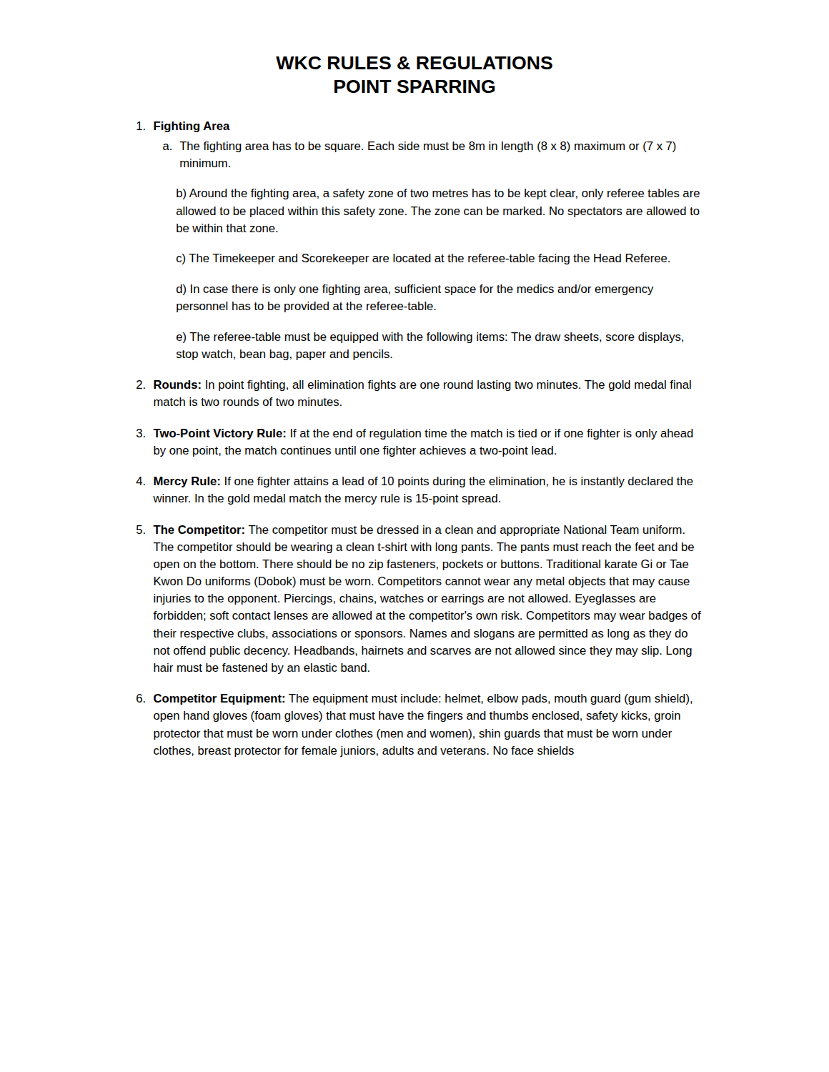WKC RULES & REGULATIONSPOINT SPARRING
Fighting Area
The fighting area has to be square. Each side must be 8m in length (8 x 8) maximum or (7 x 7) minimum.
b) Around the fighting area, a safety zone of two metres has to be kept clear, only referee tables are allowed to be placed within this safety zone. The zone can be marked. No spectators are allowed to be within that zone.
c) The Timekeeper and Scorekeeper are located at the referee-table facing the Head Referee.
d) In case there is only one fighting area, sufficient space for the medics and/or emergency personnel has to be provided at the referee-table.
e) The referee-table must be equipped with the following items: The draw sheets, score displays, stop watch, bean bag, paper and pencils.
Rounds: In point fighting, all elimination fights are one round lasting two minutes. The gold medal final match is two rounds of two minutes.
Two-Point Victory Rule: If at the end of regulation time the match is tied or if one fighter is only ahead by one point, the match continues until one fighter achieves a two-point lead.
Mercy Rule: If one fighter attains a lead of 10 points during the elimination, he is instantly declared the winner. In the gold medal match the mercy rule is 15-point spread.
The Competitor: The competitor must be dressed in a clean and appropriate National Team uniform. The competitor should be wearing a clean t-shirt with long pants. The pants must reach the feet and be open on the bottom. There should be no zip fasteners, pockets or buttons. Traditional karate Gi or Tae Kwon Do uniforms (Dobok) must be worn. Competitors cannot wear any metal objects that may cause injuries to the opponent. Piercings, chains, watches or earrings are not allowed. Eyeglasses are forbidden; soft contact lenses are allowed at the competitor's own risk. Competitors may wear badges of their respective clubs, associations or sponsors. Names and slogans are permitted as long as they do not offend public decency. Headbands, hairnets and scarves are not allowed since they may slip. Long hair must be fastened by an elastic band.
Competitor Equipment: The equipment must include: helmet, elbow pads, mouth guard (gum shield), open hand gloves (foam gloves) that must have the fingers and thumbs enclosed, safety kicks, groin protector that must be worn under clothes (men and women), shin guards that must be worn under clothes, breast protector for female juniors, adults and veterans. No face shields